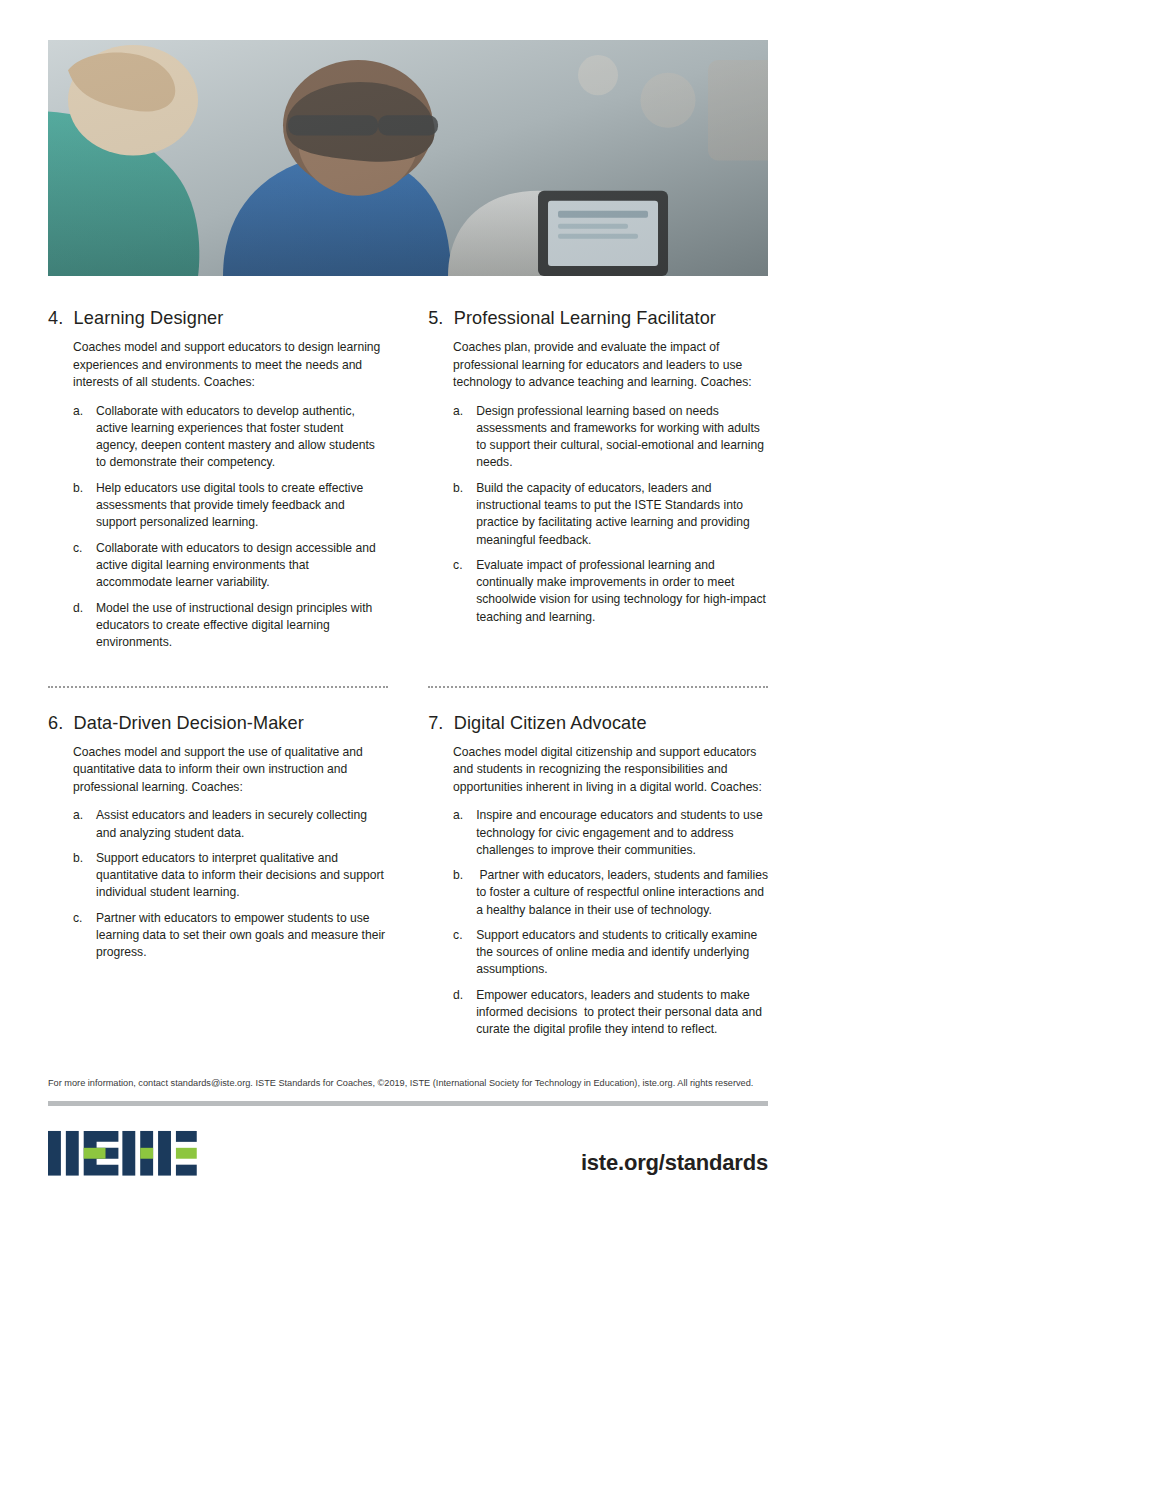4. Learning Designer
Coaches model and support educators to design learning experiences and environments to meet the needs and interests of all students. Coaches:
a. Collaborate with educators to develop authentic, active learning experiences that foster student agency, deepen content mastery and allow students to demonstrate their competency.
b. Help educators use digital tools to create effective assessments that provide timely feedback and support personalized learning.
c. Collaborate with educators to design accessible and active digital learning environments that accommodate learner variability.
d. Model the use of instructional design principles with educators to create effective digital learning environments.
5. Professional Learning Facilitator
Coaches plan, provide and evaluate the impact of professional learning for educators and leaders to use technology to advance teaching and learning. Coaches:
a. Design professional learning based on needs assessments and frameworks for working with adults to support their cultural, social-emotional and learning needs.
b. Build the capacity of educators, leaders and instructional teams to put the ISTE Standards into practice by facilitating active learning and providing meaningful feedback.
c. Evaluate impact of professional learning and continually make improvements in order to meet schoolwide vision for using technology for high-impact teaching and learning.
6. Data-Driven Decision-Maker
Coaches model and support the use of qualitative and quantitative data to inform their own instruction and professional learning. Coaches:
a. Assist educators and leaders in securely collecting and analyzing student data.
b. Support educators to interpret qualitative and quantitative data to inform their decisions and support individual student learning.
c. Partner with educators to empower students to use learning data to set their own goals and measure their progress.
7. Digital Citizen Advocate
Coaches model digital citizenship and support educators and students in recognizing the responsibilities and opportunities inherent in living in a digital world. Coaches:
a. Inspire and encourage educators and students to use technology for civic engagement and to address challenges to improve their communities.
b. Partner with educators, leaders, students and families to foster a culture of respectful online interactions and a healthy balance in their use of technology.
c. Support educators and students to critically examine the sources of online media and identify underlying assumptions.
d. Empower educators, leaders and students to make informed decisions to protect their personal data and curate the digital profile they intend to reflect.
For more information, contact standards@iste.org. ISTE Standards for Coaches, ©2019, ISTE (International Society for Technology in Education), iste.org. All rights reserved.
iste.org/standards